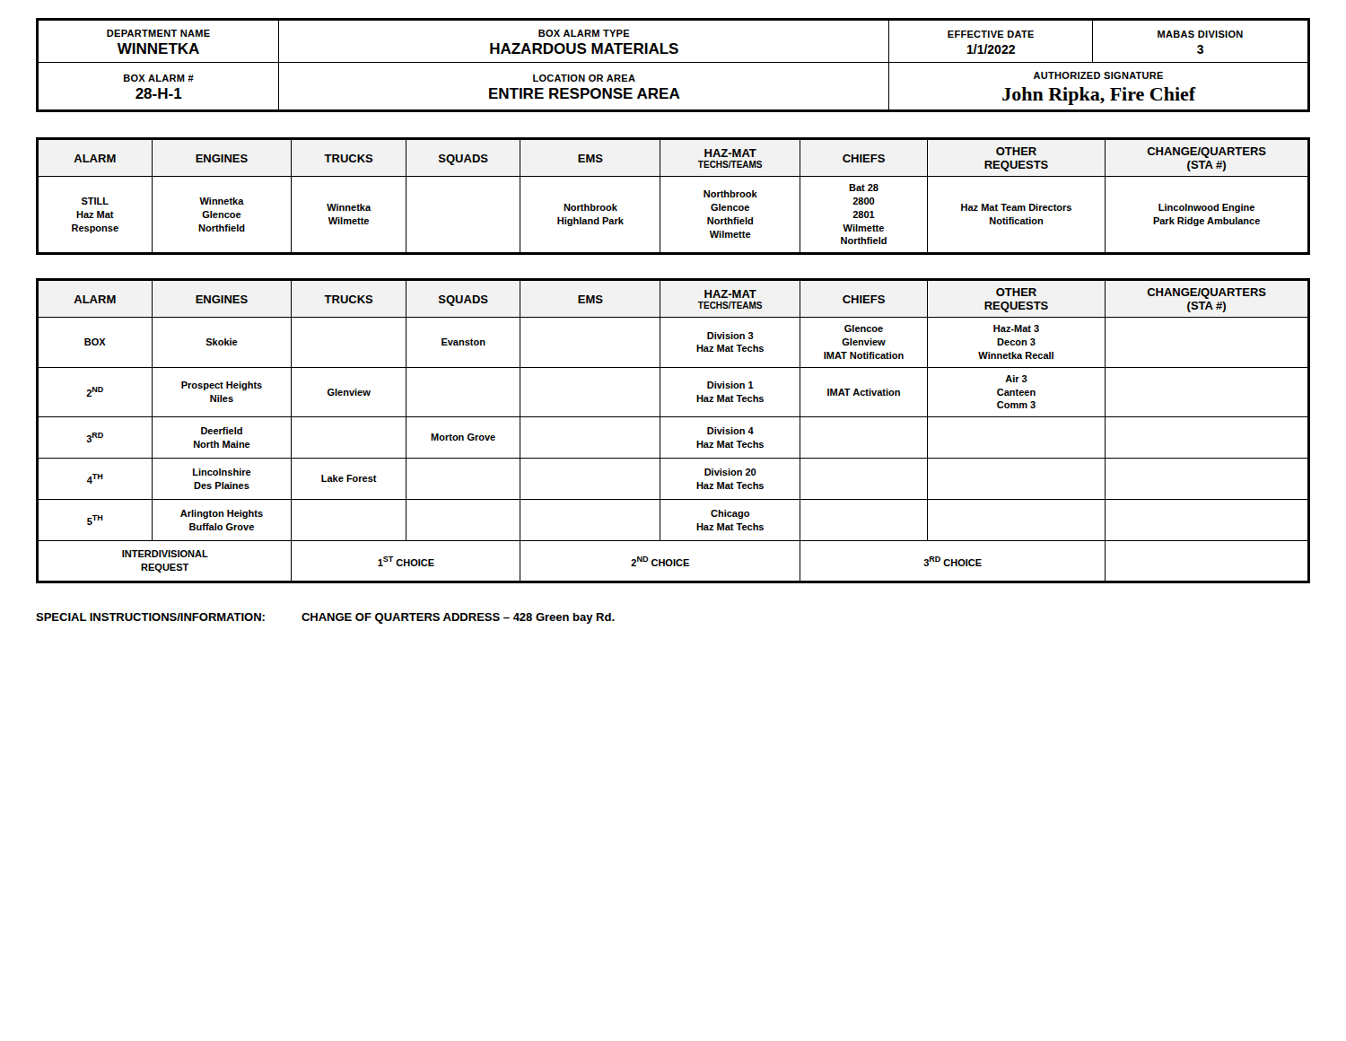| DEPARTMENT NAME WINNETKA | BOX ALARM TYPE HAZARDOUS MATERIALS | EFFECTIVE DATE 1/1/2022 | MABAS DIVISION 3 |
| BOX ALARM # 28-H-1 | LOCATION OR AREA ENTIRE RESPONSE AREA | AUTHORIZED SIGNATURE John Ripka, Fire Chief |
| ALARM | ENGINES | TRUCKS | SQUADS | EMS | HAZ-MAT TECHS/TEAMS | CHIEFS | OTHER REQUESTS | CHANGE/QUARTERS (STA #) |
| --- | --- | --- | --- | --- | --- | --- | --- | --- |
| STILL Haz Mat Response | Winnetka Glencoe Northfield | Winnetka Wilmette | | Northbrook Highland Park | Northbrook Glencoe Northfield Wilmette | Bat 28 2800 2801 Wilmette Northfield | Haz Mat Team Directors Notification | Lincolnwood Engine Park Ridge Ambulance |
| ALARM | ENGINES | TRUCKS | SQUADS | EMS | HAZ-MAT TECHS/TEAMS | CHIEFS | OTHER REQUESTS | CHANGE/QUARTERS (STA #) |
| --- | --- | --- | --- | --- | --- | --- | --- | --- |
| BOX | Skokie | | Evanston | | Division 3 Haz Mat Techs | Glencoe Glenview IMAT Notification | Haz-Mat 3 Decon 3 Winnetka Recall | |
| 2 ND | Prospect Heights Niles | Glenview | | | Division 1 Haz Mat Techs | IMAT Activation | Air 3 Canteen Comm 3 | |
| 3 RD | Deerfield North Maine | | Morton Grove | | Division 4 Haz Mat Techs | | | |
| 4 TH | Lincolnshire Des Plaines | Lake Forest | | | Division 20 Haz Mat Techs | | | |
| 5 TH | Arlington Heights Buffalo Grove | | | | Chicago Haz Mat Techs | | | |
| INTERDIVISIONAL REQUEST | 1 ST CHOICE | 2 ND CHOICE | 3 RD CHOICE | |
SPECIAL INSTRUCTIONS/INFORMATION: CHANGE OF QUARTERS ADDRESS – 428 Green bay Rd.